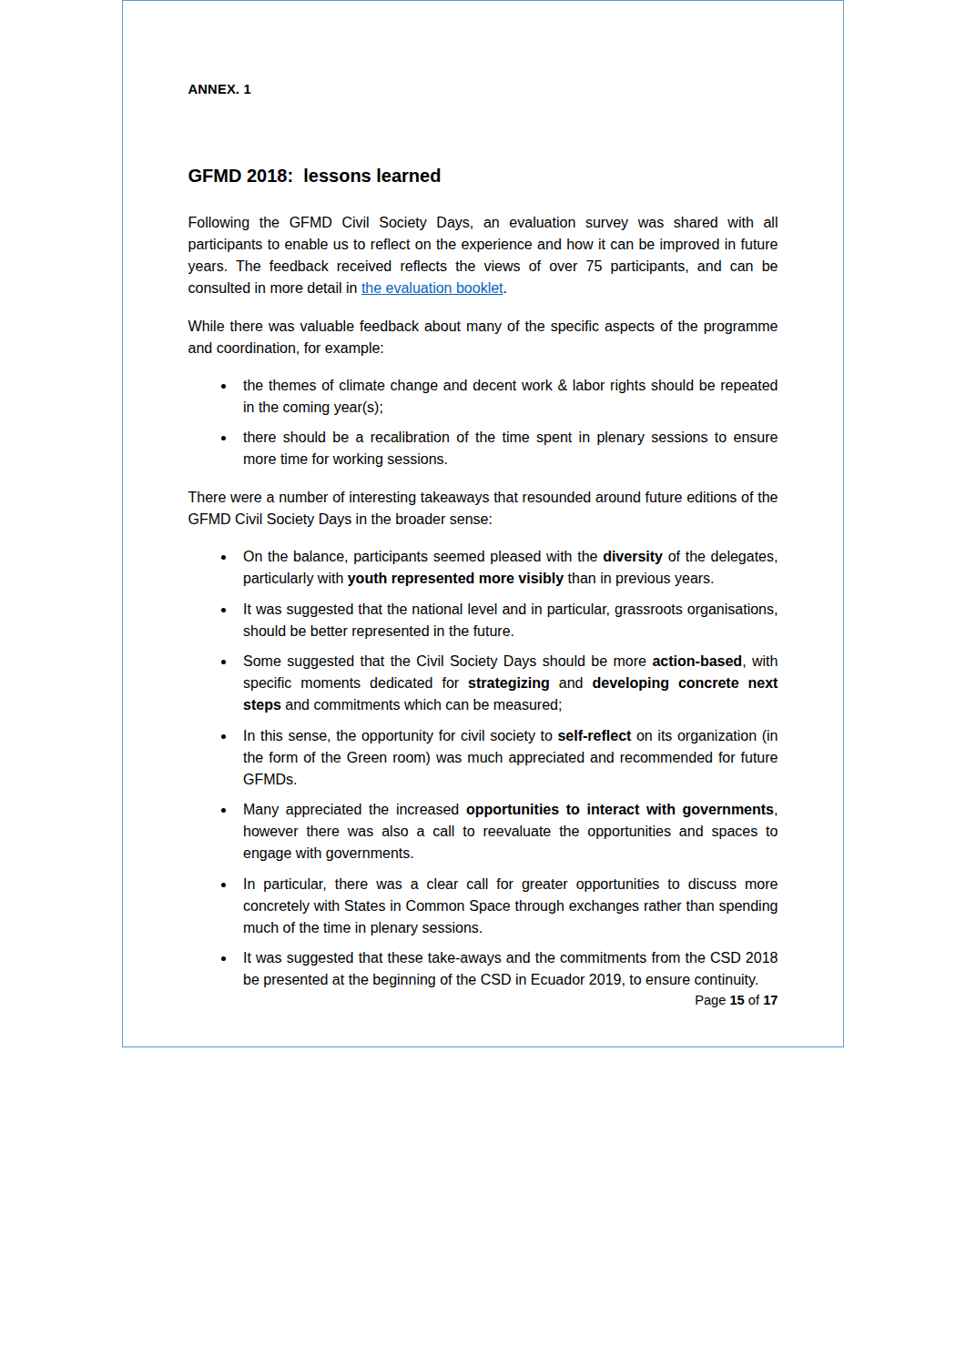ANNEX. 1
GFMD 2018: lessons learned
Following the GFMD Civil Society Days, an evaluation survey was shared with all participants to enable us to reflect on the experience and how it can be improved in future years. The feedback received reflects the views of over 75 participants, and can be consulted in more detail in the evaluation booklet.
While there was valuable feedback about many of the specific aspects of the programme and coordination, for example:
the themes of climate change and decent work & labor rights should be repeated in the coming year(s);
there should be a recalibration of the time spent in plenary sessions to ensure more time for working sessions.
There were a number of interesting takeaways that resounded around future editions of the GFMD Civil Society Days in the broader sense:
On the balance, participants seemed pleased with the diversity of the delegates, particularly with youth represented more visibly than in previous years.
It was suggested that the national level and in particular, grassroots organisations, should be better represented in the future.
Some suggested that the Civil Society Days should be more action-based, with specific moments dedicated for strategizing and developing concrete next steps and commitments which can be measured;
In this sense, the opportunity for civil society to self-reflect on its organization (in the form of the Green room) was much appreciated and recommended for future GFMDs.
Many appreciated the increased opportunities to interact with governments, however there was also a call to reevaluate the opportunities and spaces to engage with governments.
In particular, there was a clear call for greater opportunities to discuss more concretely with States in Common Space through exchanges rather than spending much of the time in plenary sessions.
It was suggested that these take-aways and the commitments from the CSD 2018 be presented at the beginning of the CSD in Ecuador 2019, to ensure continuity.
Page 15 of 17